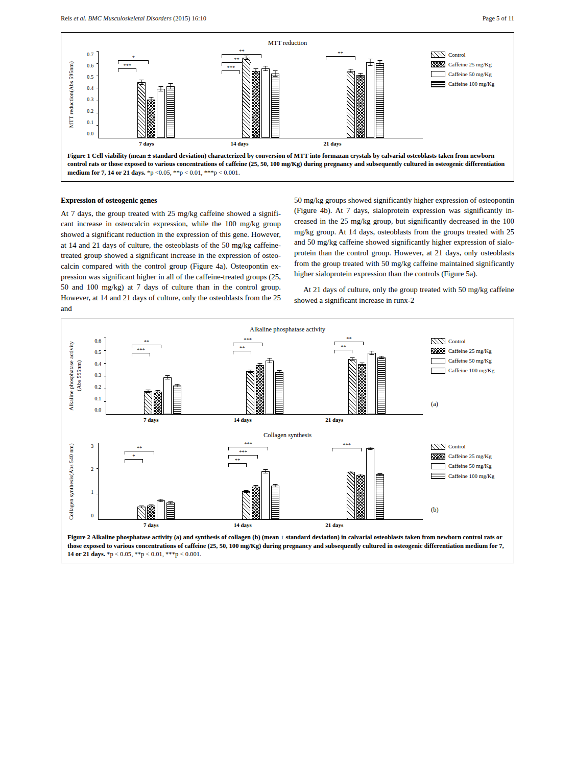Reis et al. BMC Musculoskeletal Disorders (2015) 16:10
Page 5 of 11
MTT reduction
MTT reduction(Abs 595nm)
0.7
0.6
0.5
0.4
0.3
0.2
0.1
0.0
*
***
**
**
***
**
Control
Caffeine 25 mg/Kg
Caffeine 50 mg/Kg
Caffeine 100 mg/Kg
7 days 14 days 21 days
Figure 1 Cell viability (mean ± standard deviation) characterized by conversion of MTT into formazan crystals by calvarial osteoblasts taken from newborn control rats or those exposed to various concentrations of caffeine (25, 50, 100 mg/Kg) during pregnancy and subsequently cultured in osteogenic differentiation medium for 7, 14 or 21 days. *p <0.05, **p < 0.01, ***p < 0.001.
Expression of osteogenic genes
At 7 days, the group treated with 25 mg/kg caffeine showed a significant increase in osteocalcin expression, while the 100 mg/kg group showed a significant reduction in the expression of this gene. However, at 14 and 21 days of culture, the osteoblasts of the 50 mg/kg caffeine-treated group showed a significant increase in the expression of osteocalcin compared with the control group (Figure 4a). Osteopontin expression was significant higher in all of the caffeine-treated groups (25, 50 and 100 mg/kg) at 7 days of culture than in the control group. However, at 14 and 21 days of culture, only the osteoblasts from the 25 and
50 mg/kg groups showed significantly higher expression of osteopontin (Figure 4b). At 7 days, sialoprotein expression was significantly increased in the 25 mg/kg group, but significantly decreased in the 100 mg/kg group. At 14 days, osteoblasts from the groups treated with 25 and 50 mg/kg caffeine showed significantly higher expression of sialoprotein than the control group. However, at 21 days, only osteoblasts from the group treated with 50 mg/kg caffeine maintained significantly higher sialoprotein expression than the controls (Figure 5a).
At 21 days of culture, only the group treated with 50 mg/kg caffeine showed a significant increase in runx-2
Alkaline phosphatase activity
Alkaline phosphatase activity
(Abs 595nm)
0.6
0.5
0.4
0.3
0.2
0.1
0.0
**
***
***
**
**
**
Control
Caffeine 25 mg/Kg
Caffeine 50 mg/Kg
Caffeine 100 mg/Kg
(a)
7 days 14 days 21 days
Collagen synthesis
Collagen synthesis(Abs 540 nm)
3
2
1
0
**
*
***
***
**
***
Control
Caffeine 25 mg/Kg
Caffeine 50 mg/Kg
Caffeine 100 mg/Kg
(b)
7 days 14 days 21 days
Figure 2 Alkaline phosphatase activity (a) and synthesis of collagen (b) (mean ± standard deviation) in calvarial osteoblasts taken from newborn control rats or those exposed to various concentrations of caffeine (25, 50, 100 mg/Kg) during pregnancy and subsequently cultured in osteogenic differentiation medium for 7, 14 or 21 days. *p < 0.05, **p < 0.01, ***p < 0.001.